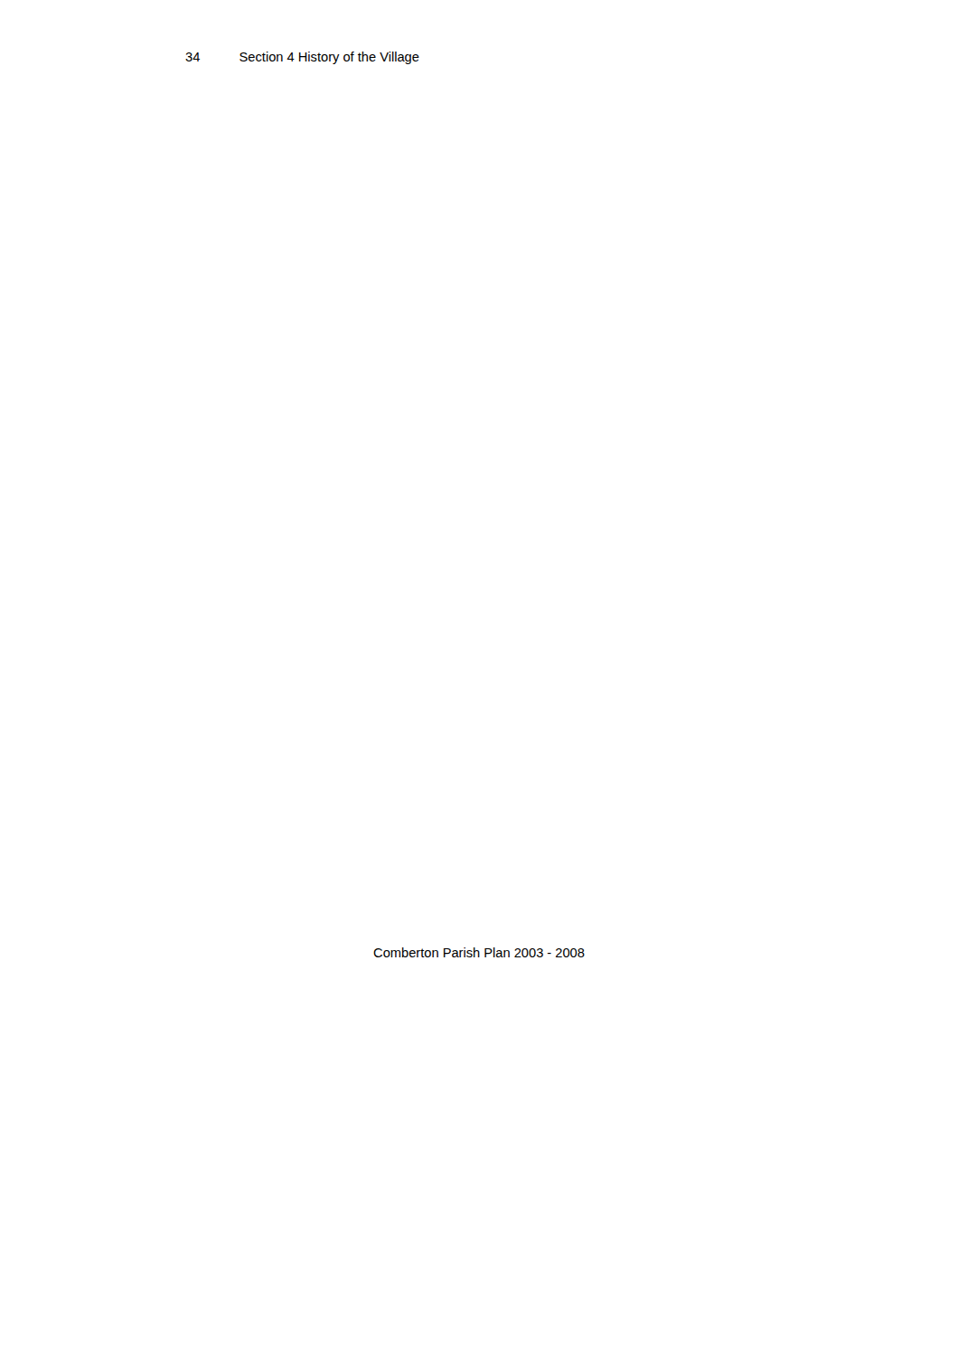34 Section 4 History of the Village
Comberton Parish Plan 2003 - 2008